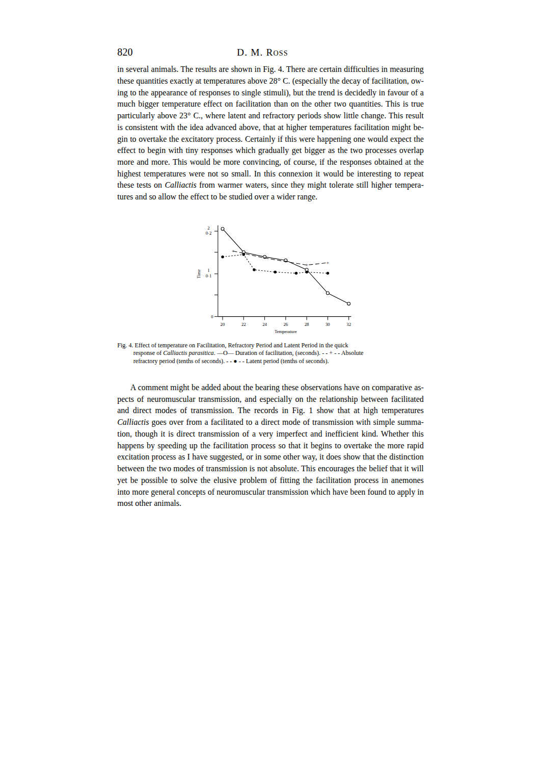820
D. M. Ross
in several animals. The results are shown in Fig. 4. There are certain difficulties in measuring these quantities exactly at temperatures above 28° C. (especially the decay of facilitation, owing to the appearance of responses to single stimuli), but the trend is decidedly in favour of a much bigger temperature effect on facilitation than on the other two quantities. This is true particularly above 23° C., where latent and refractory periods show little change. This result is consistent with the idea advanced above, that at higher temperatures facilitation might begin to overtake the excitatory process. Certainly if this were happening one would expect the effect to begin with tiny responses which gradually get bigger as the two processes overlap more and more. This would be more convincing, of course, if the responses obtained at the highest temperatures were not so small. In this connexion it would be interesting to repeat these tests on Calliactis from warmer waters, since they might tolerate still higher temperatures and so allow the effect to be studied over a wider range.
2 0·2 1 0·1 0 Time 20 22 24 26 28 30 32 Temperature + + + + + +
Fig. 4. Effect of temperature on Facilitation, Refractory Period and Latent Period in the quick response of Calliactis parasitica. —O— Duration of facilitation, (seconds). - - + - - Absolute refractory period (tenths of seconds). - - ● - - Latent period (tenths of seconds).
A comment might be added about the bearing these observations have on comparative aspects of neuromuscular transmission, and especially on the relationship between facilitated and direct modes of transmission. The records in Fig. 1 show that at high temperatures Calliactis goes over from a facilitated to a direct mode of transmission with simple summation, though it is direct transmission of a very imperfect and inefficient kind. Whether this happens by speeding up the facilitation process so that it begins to overtake the more rapid excitation process as I have suggested, or in some other way, it does show that the distinction between the two modes of transmission is not absolute. This encourages the belief that it will yet be possible to solve the elusive problem of fitting the facilitation process in anemones into more general concepts of neuromuscular transmission which have been found to apply in most other animals.